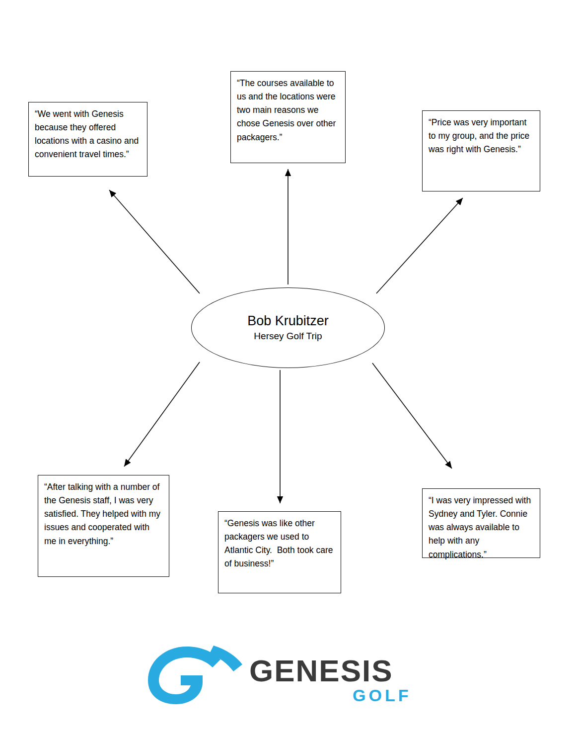“We went with Genesis because they offered locations with a casino and convenient travel times.”
“The courses available to us and the locations were two main reasons we chose Genesis over other packagers.”
“Price was very important to my group, and the price was right with Genesis.”
“After talking with a number of the Genesis staff, I was very satisfied. They helped with my issues and cooperated with me in everything.”
“Genesis was like other packagers we used to Atlantic City. Both took care of business!”
“I was very impressed with Sydney and Tyler. Connie was always available to help with any complications.”
Bob Krubitzer
Hersey Golf Trip
GENESIS GOLF